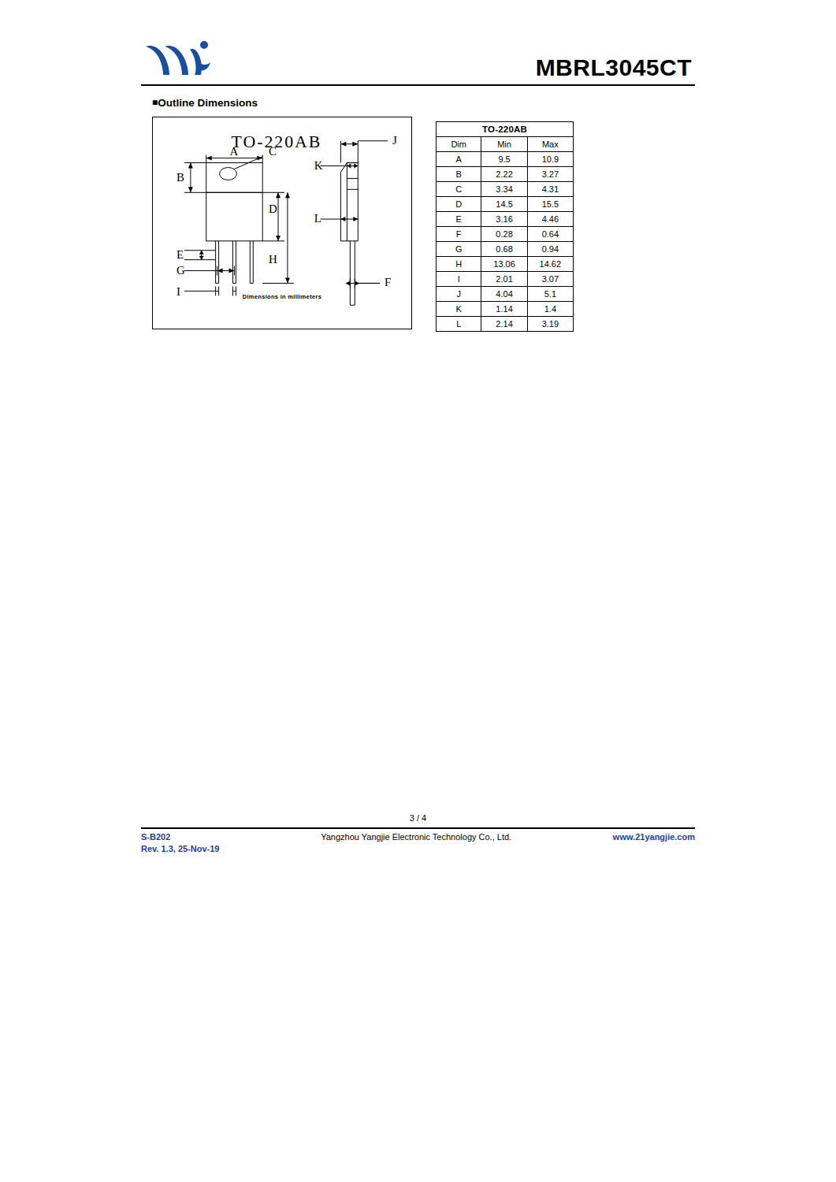MBRL3045CT
■Outline Dimensions
TO-220AB A C B D E H G I J K L F
Dimensions in millimeters
| TO-220AB |
| --- |
| Dim | Min | Max |
| A | 9.5 | 10.9 |
| B | 2.22 | 3.27 |
| C | 3.34 | 4.31 |
| D | 14.5 | 15.5 |
| E | 3.16 | 4.46 |
| F | 0.28 | 0.64 |
| G | 0.68 | 0.94 |
| H | 13.06 | 14.62 |
| I | 2.01 | 3.07 |
| J | 4.04 | 5.1 |
| K | 1.14 | 1.4 |
| L | 2.14 | 3.19 |
3 / 4
S-B202
Rev. 1.3, 25-Nov-19
Yangzhou Yangjie Electronic Technology Co., Ltd.
www.21yangjie.com